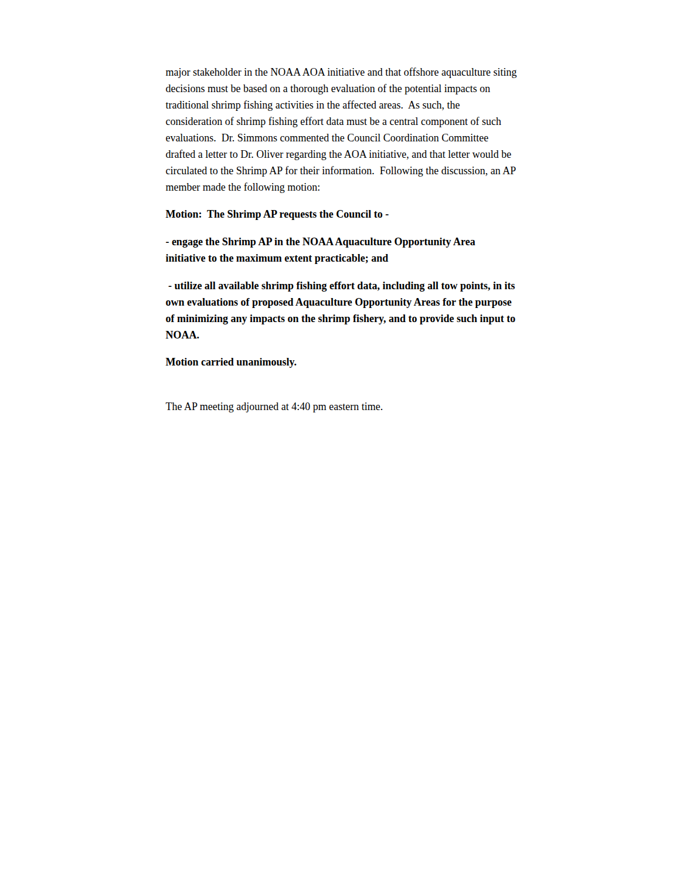major stakeholder in the NOAA AOA initiative and that offshore aquaculture siting decisions must be based on a thorough evaluation of the potential impacts on traditional shrimp fishing activities in the affected areas. As such, the consideration of shrimp fishing effort data must be a central component of such evaluations. Dr. Simmons commented the Council Coordination Committee drafted a letter to Dr. Oliver regarding the AOA initiative, and that letter would be circulated to the Shrimp AP for their information. Following the discussion, an AP member made the following motion:
Motion: The Shrimp AP requests the Council to -
- engage the Shrimp AP in the NOAA Aquaculture Opportunity Area initiative to the maximum extent practicable; and
- utilize all available shrimp fishing effort data, including all tow points, in its own evaluations of proposed Aquaculture Opportunity Areas for the purpose of minimizing any impacts on the shrimp fishery, and to provide such input to NOAA.
Motion carried unanimously.
The AP meeting adjourned at 4:40 pm eastern time.